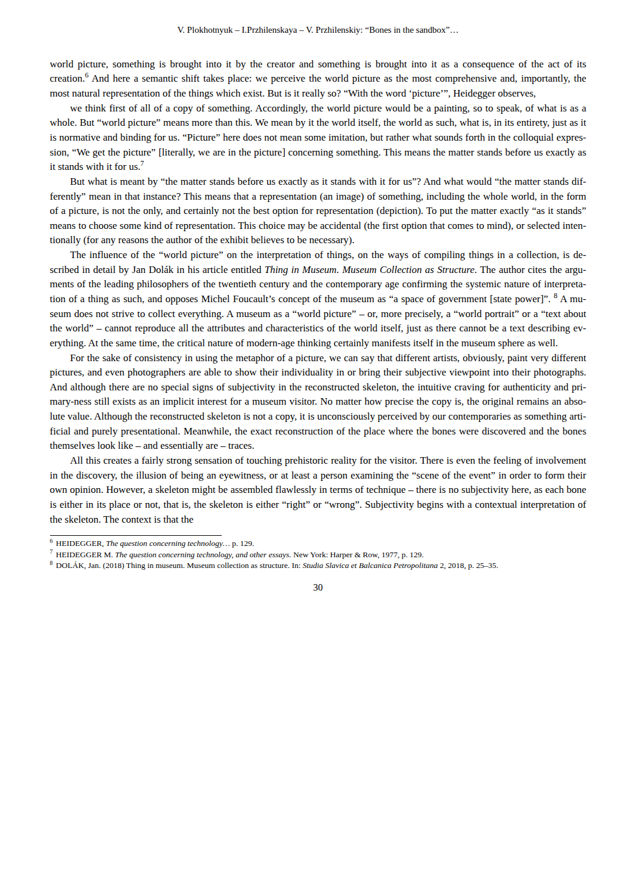V. Plokhotnyuk – I.Przhilenskaya – V. Przhilenskiy: “Bones in the sandbox”…
world picture, something is brought into it by the creator and something is brought into it as a consequence of the act of its creation.6 And here a semantic shift takes place: we perceive the world picture as the most comprehensive and, importantly, the most natural representation of the things which exist. But is it really so? “With the word ‘picture’”, Heidegger observes,
we think first of all of a copy of something. Accordingly, the world picture would be a painting, so to speak, of what is as a whole. But “world picture” means more than this. We mean by it the world itself, the world as such, what is, in its entirety, just as it is normative and binding for us. “Picture” here does not mean some imitation, but rather what sounds forth in the colloquial expression, “We get the picture” [literally, we are in the picture] concerning something. This means the matter stands before us exactly as it stands with it for us.7
But what is meant by “the matter stands before us exactly as it stands with it for us”? And what would “the matter stands differently” mean in that instance? This means that a representation (an image) of something, including the whole world, in the form of a picture, is not the only, and certainly not the best option for representation (depiction). To put the matter exactly “as it stands” means to choose some kind of representation. This choice may be accidental (the first option that comes to mind), or selected intentionally (for any reasons the author of the exhibit believes to be necessary).
The influence of the “world picture” on the interpretation of things, on the ways of compiling things in a collection, is described in detail by Jan Dolák in his article entitled Thing in Museum. Museum Collection as Structure. The author cites the arguments of the leading philosophers of the twentieth century and the contemporary age confirming the systemic nature of interpretation of a thing as such, and opposes Michel Foucault’s concept of the museum as “a space of government [state power]”. 8 A museum does not strive to collect everything. A museum as a “world picture” – or, more precisely, a “world portrait” or a “text about the world” – cannot reproduce all the attributes and characteristics of the world itself, just as there cannot be a text describing everything. At the same time, the critical nature of modern-age thinking certainly manifests itself in the museum sphere as well.
For the sake of consistency in using the metaphor of a picture, we can say that different artists, obviously, paint very different pictures, and even photographers are able to show their individuality in or bring their subjective viewpoint into their photographs. And although there are no special signs of subjectivity in the reconstructed skeleton, the intuitive craving for authenticity and primary-ness still exists as an implicit interest for a museum visitor. No matter how precise the copy is, the original remains an absolute value. Although the reconstructed skeleton is not a copy, it is unconsciously perceived by our contemporaries as something artificial and purely presentational. Meanwhile, the exact reconstruction of the place where the bones were discovered and the bones themselves look like – and essentially are – traces.
All this creates a fairly strong sensation of touching prehistoric reality for the visitor. There is even the feeling of involvement in the discovery, the illusion of being an eyewitness, or at least a person examining the “scene of the event” in order to form their own opinion. However, a skeleton might be assembled flawlessly in terms of technique – there is no subjectivity here, as each bone is either in its place or not, that is, the skeleton is either “right” or “wrong”. Subjectivity begins with a contextual interpretation of the skeleton. The context is that the
6 HEIDEGGER, The question concerning technology… p. 129.
7 HEIDEGGER M. The question concerning technology, and other essays. New York: Harper & Row, 1977, p. 129.
8 DOLÁK, Jan. (2018) Thing in museum. Museum collection as structure. In: Studia Slavica et Balcanica Petropolitana 2, 2018, p. 25–35.
30